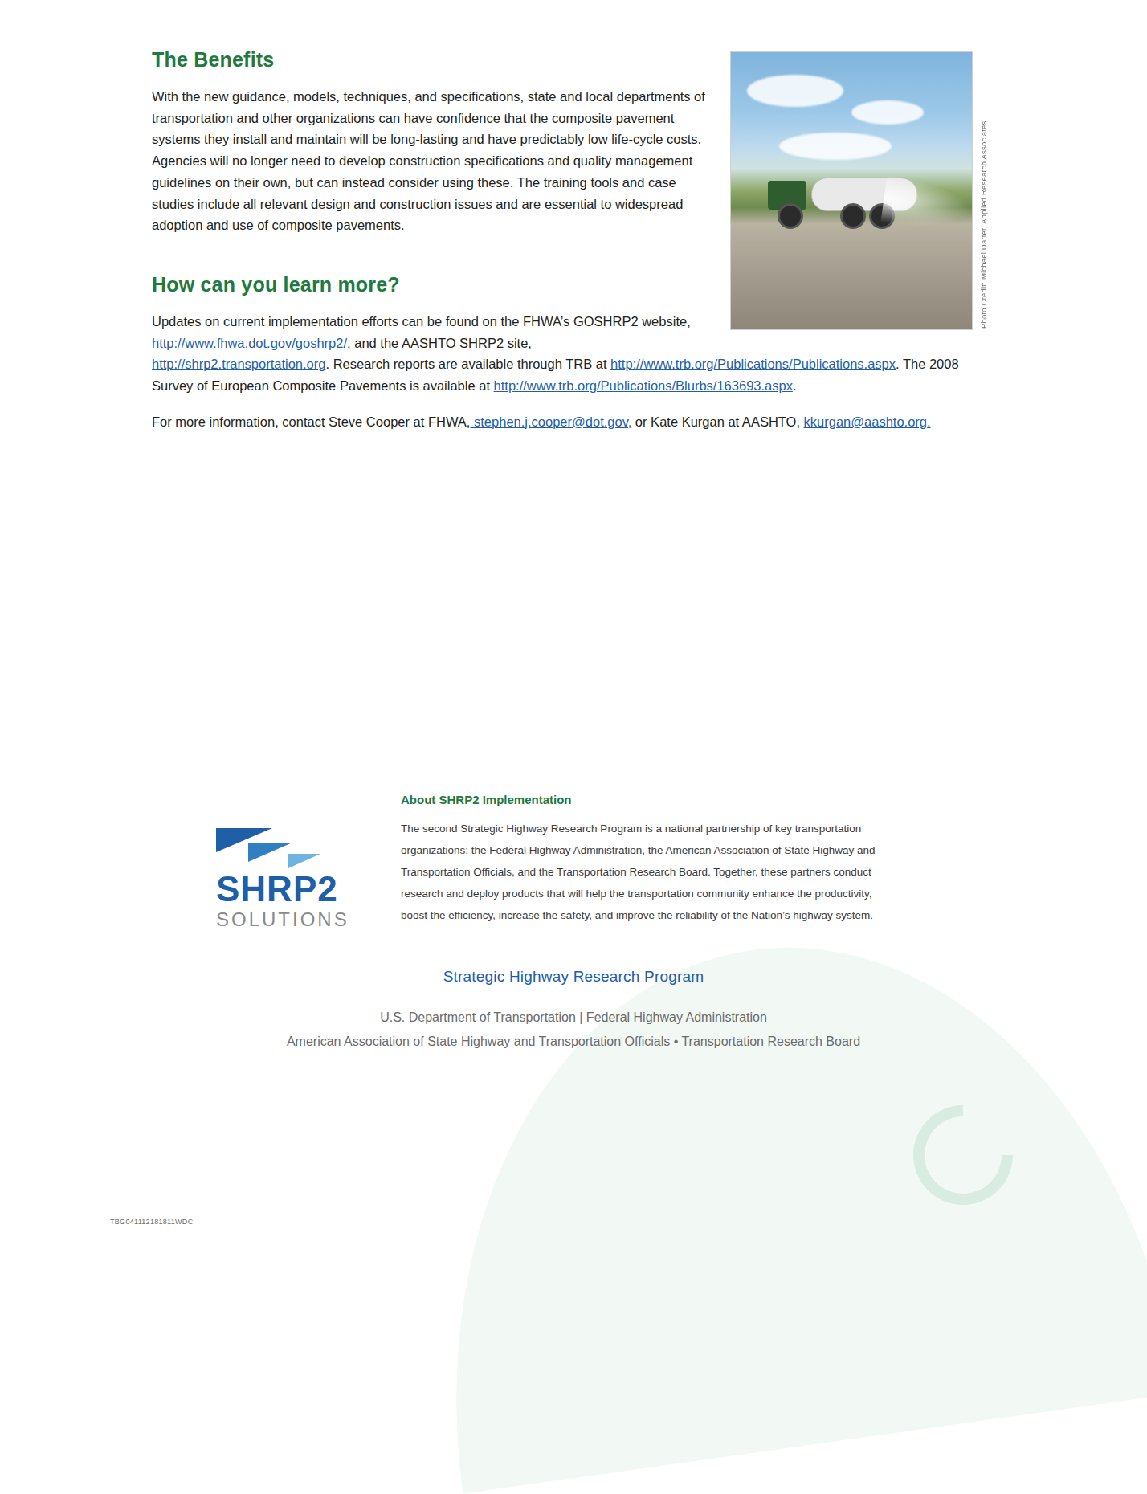Photo Credit: Michael Darter, Applied Research Associates
The Benefits
With the new guidance, models, techniques, and specifications, state and local departments of transportation and other organizations can have confidence that the composite pavement systems they install and maintain will be long-lasting and have predictably low life-cycle costs. Agencies will no longer need to develop construction specifications and quality management guidelines on their own, but can instead consider using these. The training tools and case studies include all relevant design and construction issues and are essential to widespread adoption and use of composite pavements.
How can you learn more?
Updates on current implementation efforts can be found on the FHWA’s GOSHRP2 website, http://www.fhwa.dot.gov/goshrp2/, and the AASHTO SHRP2 site, http://shrp2.transportation.org. Research reports are available through TRB at http://www.trb.org/Publications/Publications.aspx. The 2008 Survey of European Composite Pavements is available at http://www.trb.org/Publications/Blurbs/163693.aspx.
For more information, contact Steve Cooper at FHWA, stephen.j.cooper@dot.gov, or Kate Kurgan at AASHTO, kkurgan@aashto.org.
SHRP2
SOLUTIONS
About SHRP2 Implementation
The second Strategic Highway Research Program is a national partnership of key transportation organizations: the Federal Highway Administration, the American Association of State Highway and Transportation Officials, and the Transportation Research Board. Together, these partners conduct research and deploy products that will help the transportation community enhance the productivity, boost the efficiency, increase the safety, and improve the reliability of the Nation’s highway system.
Strategic Highway Research Program
U.S. Department of Transportation | Federal Highway Administration
American Association of State Highway and Transportation Officials • Transportation Research Board
TBG041112181811WDC